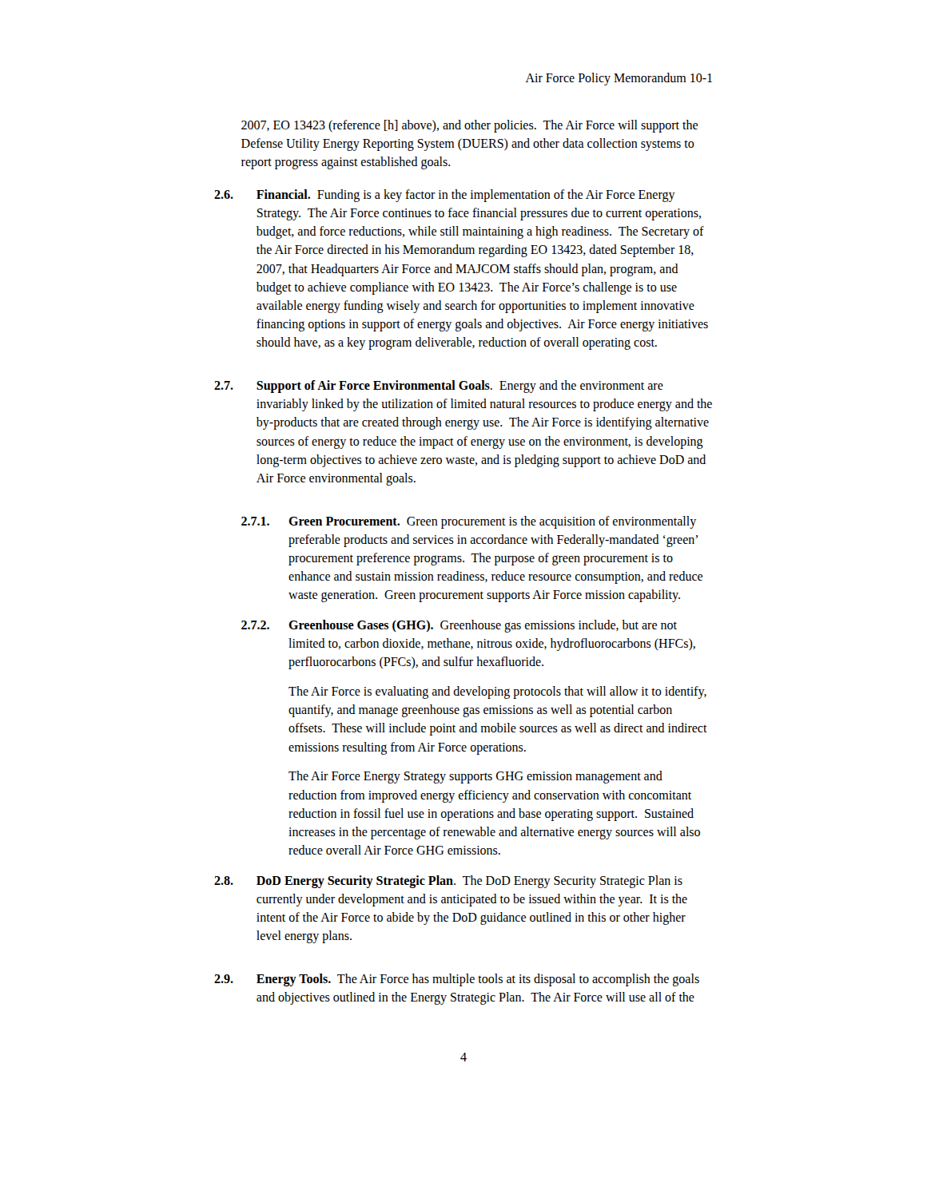Air Force Policy Memorandum 10-1
2007, EO 13423 (reference [h] above), and other policies. The Air Force will support the Defense Utility Energy Reporting System (DUERS) and other data collection systems to report progress against established goals.
2.6.
Financial. Funding is a key factor in the implementation of the Air Force Energy Strategy. The Air Force continues to face financial pressures due to current operations, budget, and force reductions, while still maintaining a high readiness. The Secretary of the Air Force directed in his Memorandum regarding EO 13423, dated September 18, 2007, that Headquarters Air Force and MAJCOM staffs should plan, program, and budget to achieve compliance with EO 13423. The Air Force’s challenge is to use available energy funding wisely and search for opportunities to implement innovative financing options in support of energy goals and objectives. Air Force energy initiatives should have, as a key program deliverable, reduction of overall operating cost.
2.7.
Support of Air Force Environmental Goals. Energy and the environment are invariably linked by the utilization of limited natural resources to produce energy and the by-products that are created through energy use. The Air Force is identifying alternative sources of energy to reduce the impact of energy use on the environment, is developing long-term objectives to achieve zero waste, and is pledging support to achieve DoD and Air Force environmental goals.
2.7.1.
Green Procurement. Green procurement is the acquisition of environmentally preferable products and services in accordance with Federally-mandated ‘green’ procurement preference programs. The purpose of green procurement is to enhance and sustain mission readiness, reduce resource consumption, and reduce waste generation. Green procurement supports Air Force mission capability.
2.7.2.
Greenhouse Gases (GHG). Greenhouse gas emissions include, but are not limited to, carbon dioxide, methane, nitrous oxide, hydrofluorocarbons (HFCs), perfluorocarbons (PFCs), and sulfur hexafluoride.
The Air Force is evaluating and developing protocols that will allow it to identify, quantify, and manage greenhouse gas emissions as well as potential carbon offsets. These will include point and mobile sources as well as direct and indirect emissions resulting from Air Force operations.
The Air Force Energy Strategy supports GHG emission management and reduction from improved energy efficiency and conservation with concomitant reduction in fossil fuel use in operations and base operating support. Sustained increases in the percentage of renewable and alternative energy sources will also reduce overall Air Force GHG emissions.
2.8.
DoD Energy Security Strategic Plan. The DoD Energy Security Strategic Plan is currently under development and is anticipated to be issued within the year. It is the intent of the Air Force to abide by the DoD guidance outlined in this or other higher level energy plans.
2.9.
Energy Tools. The Air Force has multiple tools at its disposal to accomplish the goals and objectives outlined in the Energy Strategic Plan. The Air Force will use all of the
4